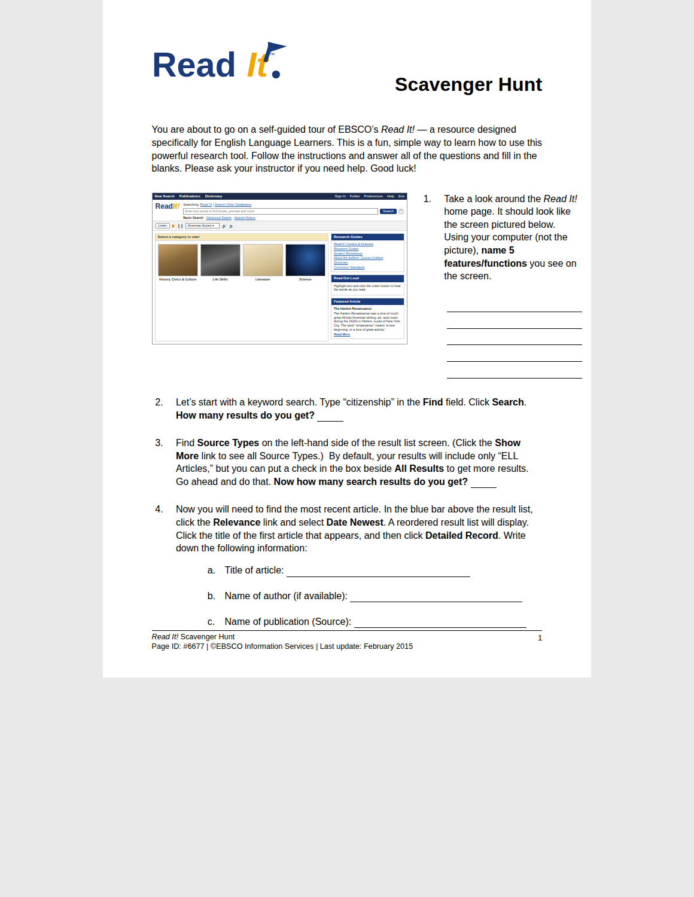Read It ™
Scavenger Hunt
You are about to go on a self-guided tour of EBSCO’s Read It! — a resource designed specifically for English Language Learners. This is a fun, simple way to learn how to use this powerful research tool. Follow the instructions and answer all of the questions and fill in the blanks. Please ask your instructor if you need help. Good luck!
New Search Publications Dictionary
Sign In Folder Preferences Help Exit
ReadIt!
Searching: Read It! | Search Other Databases
Enter any words to find books, journals and more
Search
?
Basic Search Advanced Search Search History
Listen
❙❙
American Accent ▾
🔊
🔈
Select a category to start
History, Civics & Culture
Life Skills
Literature
Science
Research Guides
Read It! Content & Features Research Guides Student Worksheets About the authors: Course Crafters Dictionary Curriculum Standards
Read Out Loud
Highlight text and click the Listen button to hear the words as you read.
Featured Article
The Harlem Renaissance
The Harlem Renaissance was a time of much great African American writing, art, and music during the 1920s in Harlem, a part of New York City. The word “renaissance” means ‘a new beginning, or a time of great activity.’
Read More
Take a look around the Read It! home page. It should look like the screen pictured below. Using your computer (not the picture), name 5 features/functions you see on the screen.
Let’s start with a keyword search. Type “citizenship” in the Find field. Click Search. How many results do you get?
Find Source Types on the left-hand side of the result list screen. (Click the Show More link to see all Source Types.) By default, your results will include only “ELL Articles,” but you can put a check in the box beside All Results to get more results. Go ahead and do that. Now how many search results do you get?
Now you will need to find the most recent article. In the blue bar above the result list, click the Relevance link and select Date Newest. A reordered result list will display. Click the title of the first article that appears, and then click Detailed Record. Write down the following information:
Title of article:
Name of author (if available):
Name of publication (Source):
Read It! Scavenger Hunt
Page ID: #6677 | ©EBSCO Information Services | Last update: February 2015
1